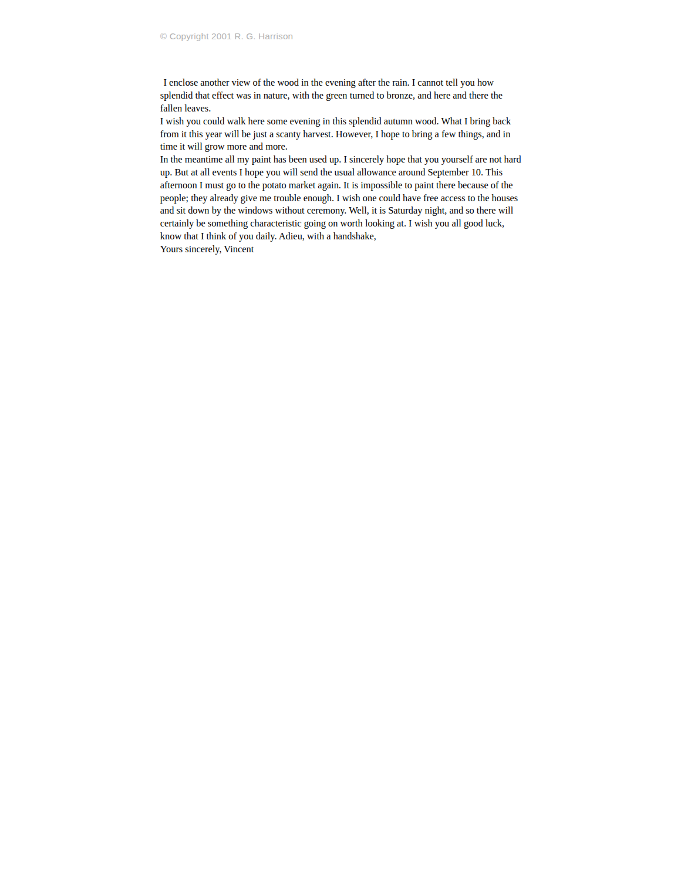© Copyright 2001 R. G. Harrison
I enclose another view of the wood in the evening after the rain. I cannot tell you how splendid that effect was in nature, with the green turned to bronze, and here and there the fallen leaves.
I wish you could walk here some evening in this splendid autumn wood. What I bring back from it this year will be just a scanty harvest. However, I hope to bring a few things, and in time it will grow more and more.
In the meantime all my paint has been used up. I sincerely hope that you yourself are not hard up. But at all events I hope you will send the usual allowance around September 10. This afternoon I must go to the potato market again. It is impossible to paint there because of the people; they already give me trouble enough. I wish one could have free access to the houses and sit down by the windows without ceremony. Well, it is Saturday night, and so there will certainly be something characteristic going on worth looking at. I wish you all good luck, know that I think of you daily. Adieu, with a handshake,
Yours sincerely, Vincent